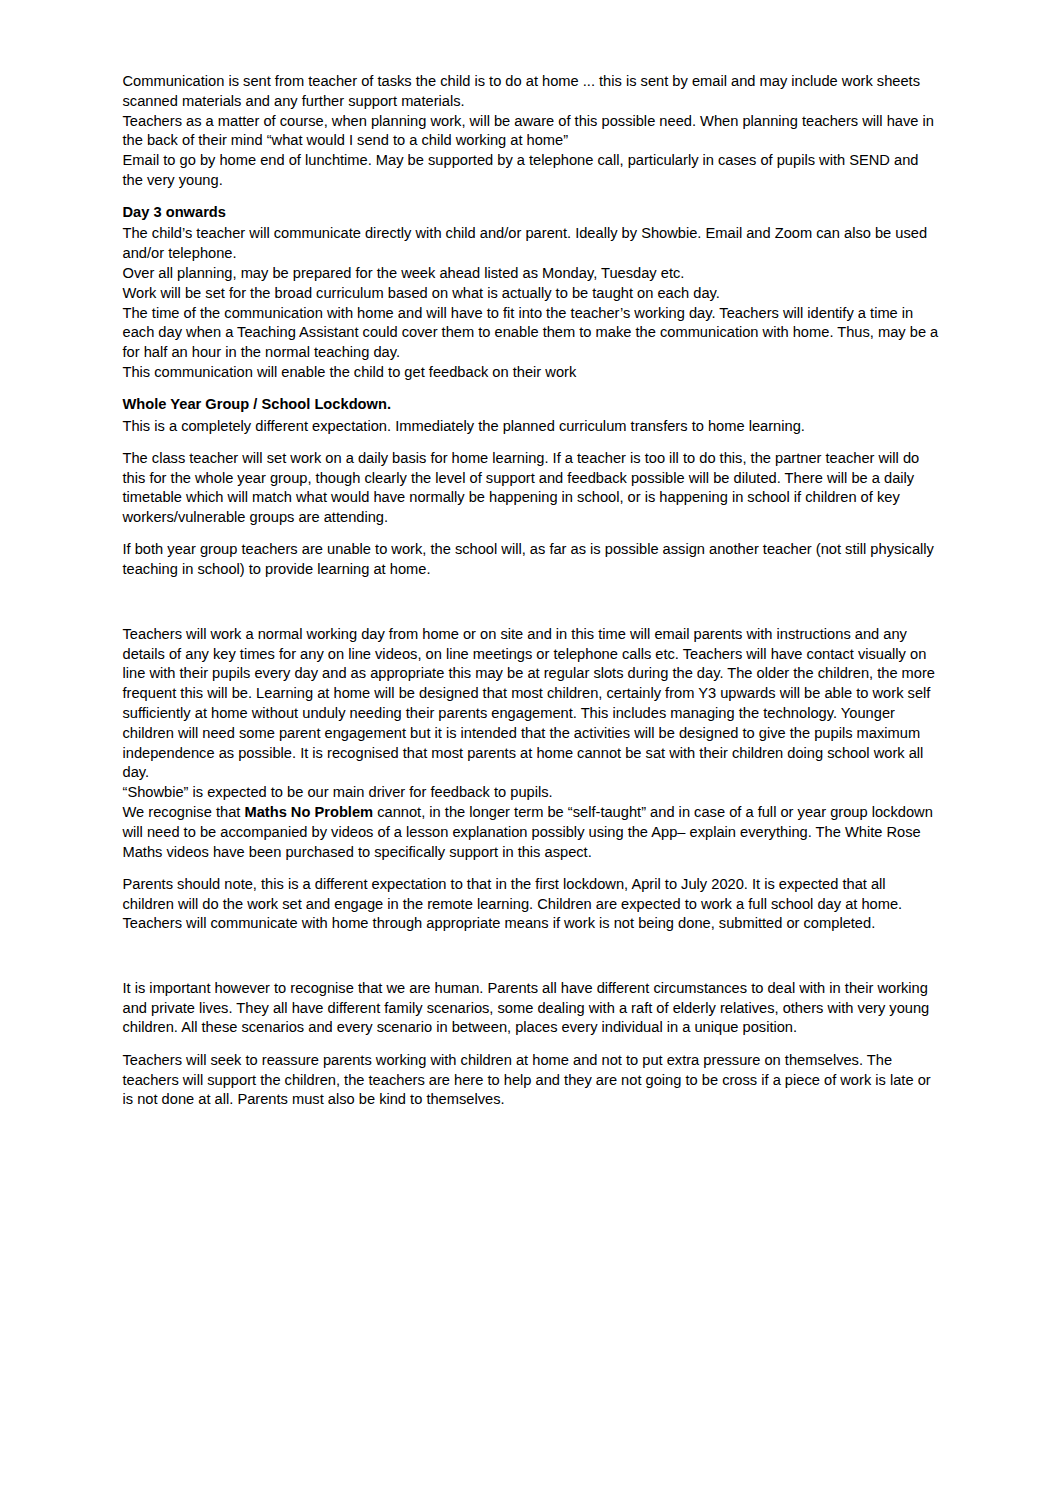Communication is sent from teacher of tasks the child is to do at home ... this is sent by email and may include work sheets scanned materials and any further support materials.
Teachers as a matter of course, when planning work, will be aware of this possible need. When planning teachers will have in the back of their mind “what would I send to a child working at home”
Email to go by home end of lunchtime. May be supported by a telephone call, particularly in cases of pupils with SEND and the very young.
Day 3 onwards
The child’s teacher will communicate directly with child and/or parent. Ideally by Showbie. Email and Zoom can also be used and/or telephone.
Over all planning, may be prepared for the week ahead listed as Monday, Tuesday etc.
Work will be set for the broad curriculum based on what is actually to be taught on each day.
The time of the communication with home and will have to fit into the teacher’s working day. Teachers will identify a time in each day when a Teaching Assistant could cover them to enable them to make the communication with home. Thus, may be a for half an hour in the normal teaching day.
This communication will enable the child to get feedback on their work
Whole Year Group / School Lockdown.
This is a completely different expectation. Immediately the planned curriculum transfers to home learning.
The class teacher will set work on a daily basis for home learning. If a teacher is too ill to do this, the partner teacher will do this for the whole year group, though clearly the level of support and feedback possible will be diluted. There will be a daily timetable which will match what would have normally be happening in school, or is happening in school if children of key workers/vulnerable groups are attending.
If both year group teachers are unable to work, the school will, as far as is possible assign another teacher (not still physically teaching in school) to provide learning at home.
Teachers will work a normal working day from home or on site and in this time will email parents with instructions and any details of any key times for any on line videos, on line meetings or telephone calls etc. Teachers will have contact visually on line with their pupils every day and as appropriate this may be at regular slots during the day. The older the children, the more frequent this will be. Learning at home will be designed that most children, certainly from Y3 upwards will be able to work self sufficiently at home without unduly needing their parents engagement. This includes managing the technology. Younger children will need some parent engagement but it is intended that the activities will be designed to give the pupils maximum independence as possible. It is recognised that most parents at home cannot be sat with their children doing school work all day.
“Showbie” is expected to be our main driver for feedback to pupils.
We recognise that Maths No Problem cannot, in the longer term be “self-taught” and in case of a full or year group lockdown will need to be accompanied by videos of a lesson explanation possibly using the App– explain everything. The White Rose Maths videos have been purchased to specifically support in this aspect.
Parents should note, this is a different expectation to that in the first lockdown, April to July 2020. It is expected that all children will do the work set and engage in the remote learning. Children are expected to work a full school day at home. Teachers will communicate with home through appropriate means if work is not being done, submitted or completed.
It is important however to recognise that we are human. Parents all have different circumstances to deal with in their working and private lives. They all have different family scenarios, some dealing with a raft of elderly relatives, others with very young children. All these scenarios and every scenario in between, places every individual in a unique position.
Teachers will seek to reassure parents working with children at home and not to put extra pressure on themselves. The teachers will support the children, the teachers are here to help and they are not going to be cross if a piece of work is late or is not done at all. Parents must also be kind to themselves.